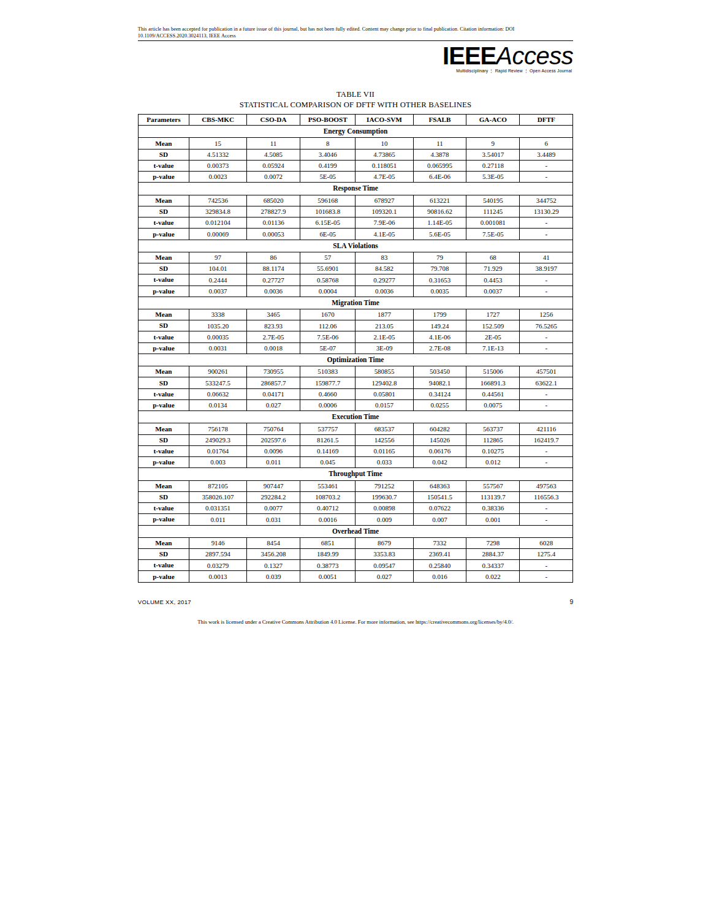This article has been accepted for publication in a future issue of this journal, but has not been fully edited. Content may change prior to final publication. Citation information: DOI 10.1109/ACCESS.2020.3024113, IEEE Access
IEEE Access
Multidisciplinary⋮Rapid Review⋮Open Access Journal
TABLE VII
STATISTICAL COMPARISON OF DFTF WITH OTHER BASELINES
| Parameters | CBS-MKC | CSO-DA | PSO-BOOST | IACO-SVM | FSALB | GA-ACO | DFTF |
| --- | --- | --- | --- | --- | --- | --- | --- |
| Energy Consumption |
| Mean | 15 | 11 | 8 | 10 | 11 | 9 | 6 |
| SD | 4.51332 | 4.5085 | 3.4046 | 4.73865 | 4.3878 | 3.54017 | 3.4489 |
| t-value | 0.00373 | 0.05924 | 0.4199 | 0.118051 | 0.065995 | 0.27118 | - |
| p-value | 0.0023 | 0.0072 | 5E-05 | 4.7E-05 | 6.4E-06 | 5.3E-05 | - |
| Response Time |
| Mean | 742536 | 685020 | 596168 | 678927 | 613221 | 540195 | 344752 |
| SD | 329834.8 | 278827.9 | 101683.8 | 109320.1 | 90816.62 | 111245 | 13130.29 |
| t-value | 0.012104 | 0.01136 | 6.15E-05 | 7.9E-06 | 1.14E-05 | 0.001081 | - |
| p-value | 0.00069 | 0.00053 | 6E-05 | 4.1E-05 | 5.6E-05 | 7.5E-05 | - |
| SLA Violations |
| Mean | 97 | 86 | 57 | 83 | 79 | 68 | 41 |
| SD | 104.01 | 88.1174 | 55.6901 | 84.582 | 79.708 | 71.929 | 38.9197 |
| t-value | 0.2444 | 0.27727 | 0.58768 | 0.29277 | 0.31653 | 0.4453 | - |
| p-value | 0.0037 | 0.0036 | 0.0004 | 0.0036 | 0.0035 | 0.0037 | - |
| Migration Time |
| Mean | 3338 | 3465 | 1670 | 1877 | 1799 | 1727 | 1256 |
| SD | 1035.20 | 823.93 | 112.06 | 213.05 | 149.24 | 152.509 | 76.5265 |
| t-value | 0.00035 | 2.7E-05 | 7.5E-06 | 2.1E-05 | 4.1E-06 | 2E-05 | - |
| p-value | 0.0031 | 0.0018 | 5E-07 | 3E-09 | 2.7E-08 | 7.1E-13 | - |
| Optimization Time |
| Mean | 900261 | 730955 | 510383 | 580855 | 503450 | 515006 | 457501 |
| SD | 533247.5 | 286857.7 | 159877.7 | 129402.8 | 94082.1 | 166891.3 | 63622.1 |
| t-value | 0.06632 | 0.04171 | 0.4660 | 0.05801 | 0.34124 | 0.44561 | - |
| p-value | 0.0134 | 0.027 | 0.0006 | 0.0157 | 0.0255 | 0.0075 | - |
| Execution Time |
| Mean | 756178 | 750764 | 537757 | 683537 | 604282 | 563737 | 421116 |
| SD | 249029.3 | 202597.6 | 81261.5 | 142556 | 145026 | 112865 | 162419.7 |
| t-value | 0.01764 | 0.0096 | 0.14169 | 0.01165 | 0.06176 | 0.10275 | - |
| p-value | 0.003 | 0.011 | 0.045 | 0.033 | 0.042 | 0.012 | - |
| Throughput Time |
| Mean | 872105 | 907447 | 553461 | 791252 | 648363 | 557567 | 497563 |
| SD | 358026.107 | 292284.2 | 108703.2 | 199630.7 | 150541.5 | 113139.7 | 116556.3 |
| t-value | 0.031351 | 0.0077 | 0.40712 | 0.00898 | 0.07622 | 0.38336 | - |
| p-value | 0.011 | 0.031 | 0.0016 | 0.009 | 0.007 | 0.001 | - |
| Overhead Time |
| Mean | 9146 | 8454 | 6851 | 8679 | 7332 | 7298 | 6028 |
| SD | 2897.594 | 3456.208 | 1849.99 | 3353.83 | 2369.41 | 2884.37 | 1275.4 |
| t-value | 0.03279 | 0.1327 | 0.38773 | 0.09547 | 0.25840 | 0.34337 | - |
| p-value | 0.0013 | 0.039 | 0.0051 | 0.027 | 0.016 | 0.022 | - |
VOLUME XX, 2017
9
This work is licensed under a Creative Commons Attribution 4.0 License. For more information, see https://creativecommons.org/licenses/by/4.0/.